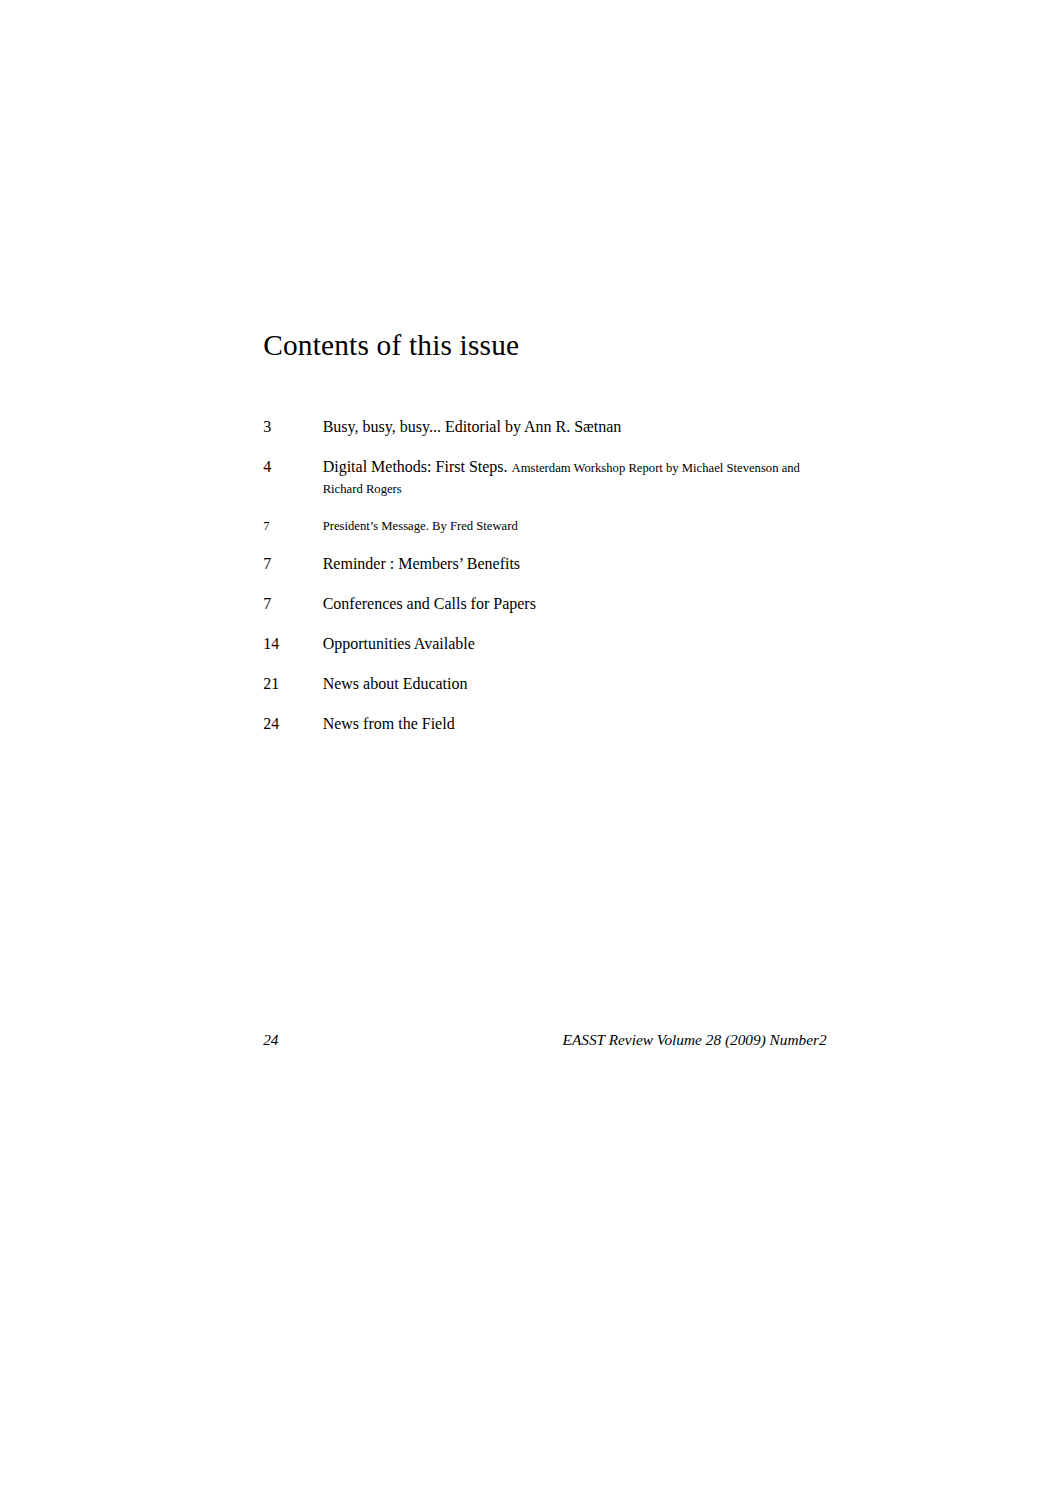Contents of this issue
| 3 | Busy, busy, busy... Editorial by Ann R. Sætnan |
| 4 | Digital Methods: First Steps. Amsterdam Workshop Report by Michael Stevenson and Richard Rogers |
| 7 | President’s Message. By Fred Steward |
| 7 | Reminder : Members’ Benefits |
| 7 | Conferences and Calls for Papers |
| 14 | Opportunities Available |
| 21 | News about Education |
| 24 | News from the Field |
24
EASST Review Volume 28 (2009) Number2